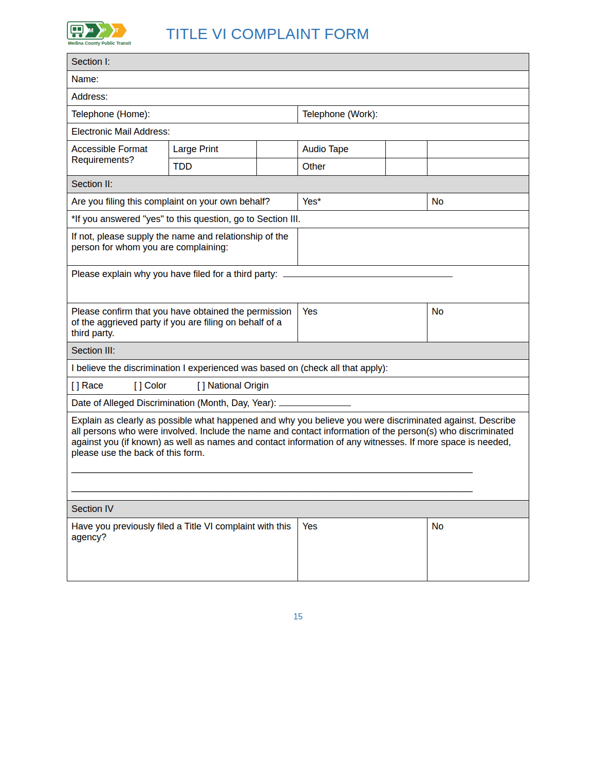M P T Medina County Public Transit
TITLE VI COMPLAINT FORM
| Section I: |
| Name: |
| Address: |
| Telephone (Home): | Telephone (Work): |
| Electronic Mail Address: |
| Accessible Format Requirements? | Large Print | | Audio Tape | | |
| TDD | | Other | | |
| Section II: |
| Are you filing this complaint on your own behalf? | Yes* | No |
| *If you answered "yes" to this question, go to Section III. |
| If not, please supply the name and relationship of the person for whom you are complaining: | |
| Please explain why you have filed for a third party: |
| Please confirm that you have obtained the permission of the aggrieved party if you are filing on behalf of a third party. | Yes | No |
| Section III: |
| I believe the discrimination I experienced was based on (check all that apply): |
| [ ] Race [ ] Color [ ] National Origin |
| Date of Alleged Discrimination (Month, Day, Year): |
| Explain as clearly as possible what happened and why you believe you were discriminated against. Describe all persons who were involved. Include the name and contact information of the person(s) who discriminated against you (if known) as well as names and contact information of any witnesses. If more space is needed, please use the back of this form. ______________________________________________________________________________ ______________________________________________________________________________ |
| Section IV |
| Have you previously filed a Title VI complaint with this agency? | Yes | No |
15